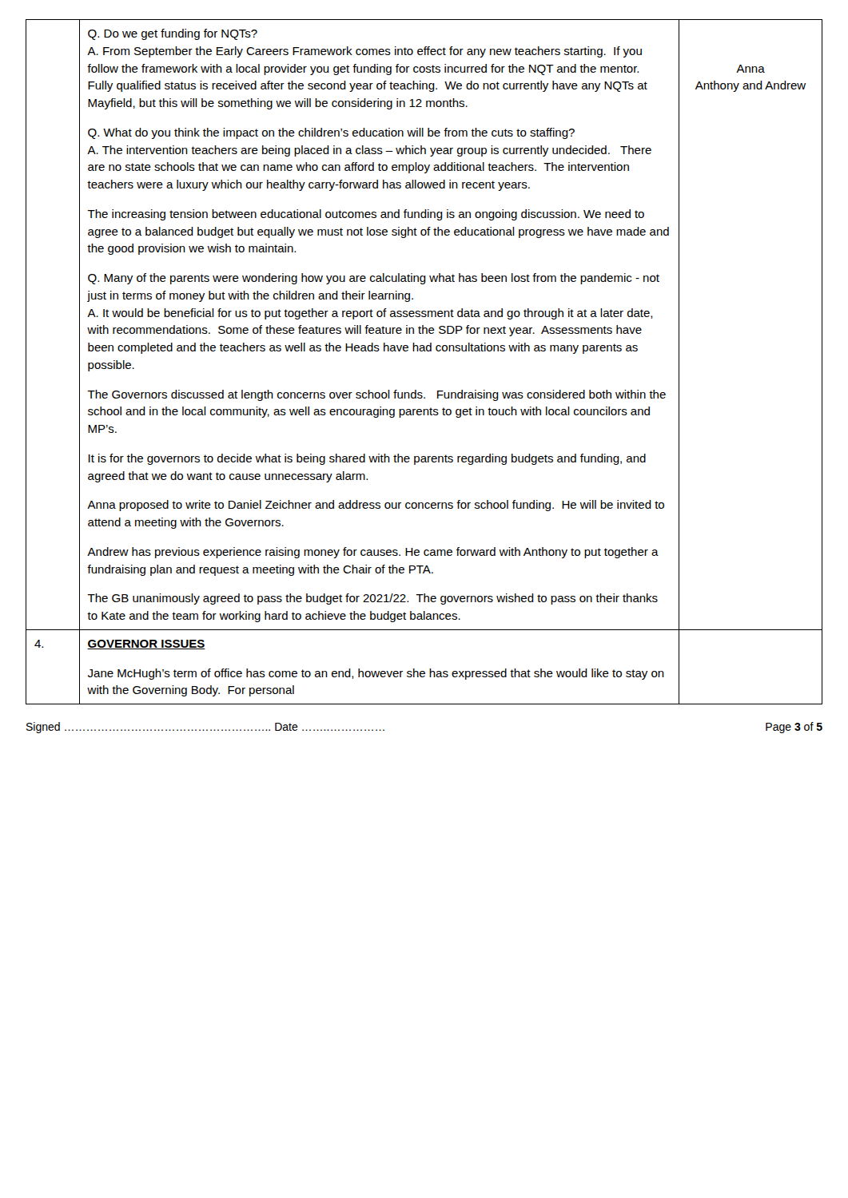| | Q. Do we get funding for NQTs? A. From September the Early Careers Framework comes into effect for any new teachers starting. If you follow the framework with a local provider you get funding for costs incurred for the NQT and the mentor. Fully qualified status is received after the second year of teaching. We do not currently have any NQTs at Mayfield, but this will be something we will be considering in 12 months. Q. What do you think the impact on the children’s education will be from the cuts to staffing? A. The intervention teachers are being placed in a class – which year group is currently undecided. There are no state schools that we can name who can afford to employ additional teachers. The intervention teachers were a luxury which our healthy carry-forward has allowed in recent years. The increasing tension between educational outcomes and funding is an ongoing discussion. We need to agree to a balanced budget but equally we must not lose sight of the educational progress we have made and the good provision we wish to maintain. Q. Many of the parents were wondering how you are calculating what has been lost from the pandemic - not just in terms of money but with the children and their learning. A. It would be beneficial for us to put together a report of assessment data and go through it at a later date, with recommendations. Some of these features will feature in the SDP for next year. Assessments have been completed and the teachers as well as the Heads have had consultations with as many parents as possible. The Governors discussed at length concerns over school funds. Fundraising was considered both within the school and in the local community, as well as encouraging parents to get in touch with local councilors and MP’s. It is for the governors to decide what is being shared with the parents regarding budgets and funding, and agreed that we do want to cause unnecessary alarm. Anna proposed to write to Daniel Zeichner and address our concerns for school funding. He will be invited to attend a meeting with the Governors. Andrew has previous experience raising money for causes. He came forward with Anthony to put together a fundraising plan and request a meeting with the Chair of the PTA. The GB unanimously agreed to pass the budget for 2021/22. The governors wished to pass on their thanks to Kate and the team for working hard to achieve the budget balances. | Anna Anthony and Andrew |
| 4. | GOVERNOR ISSUES Jane McHugh’s term of office has come to an end, however she has expressed that she would like to stay on with the Governing Body. For personal | |
Signed ……………………………………………….. Date ……..…………… Page 3 of 5